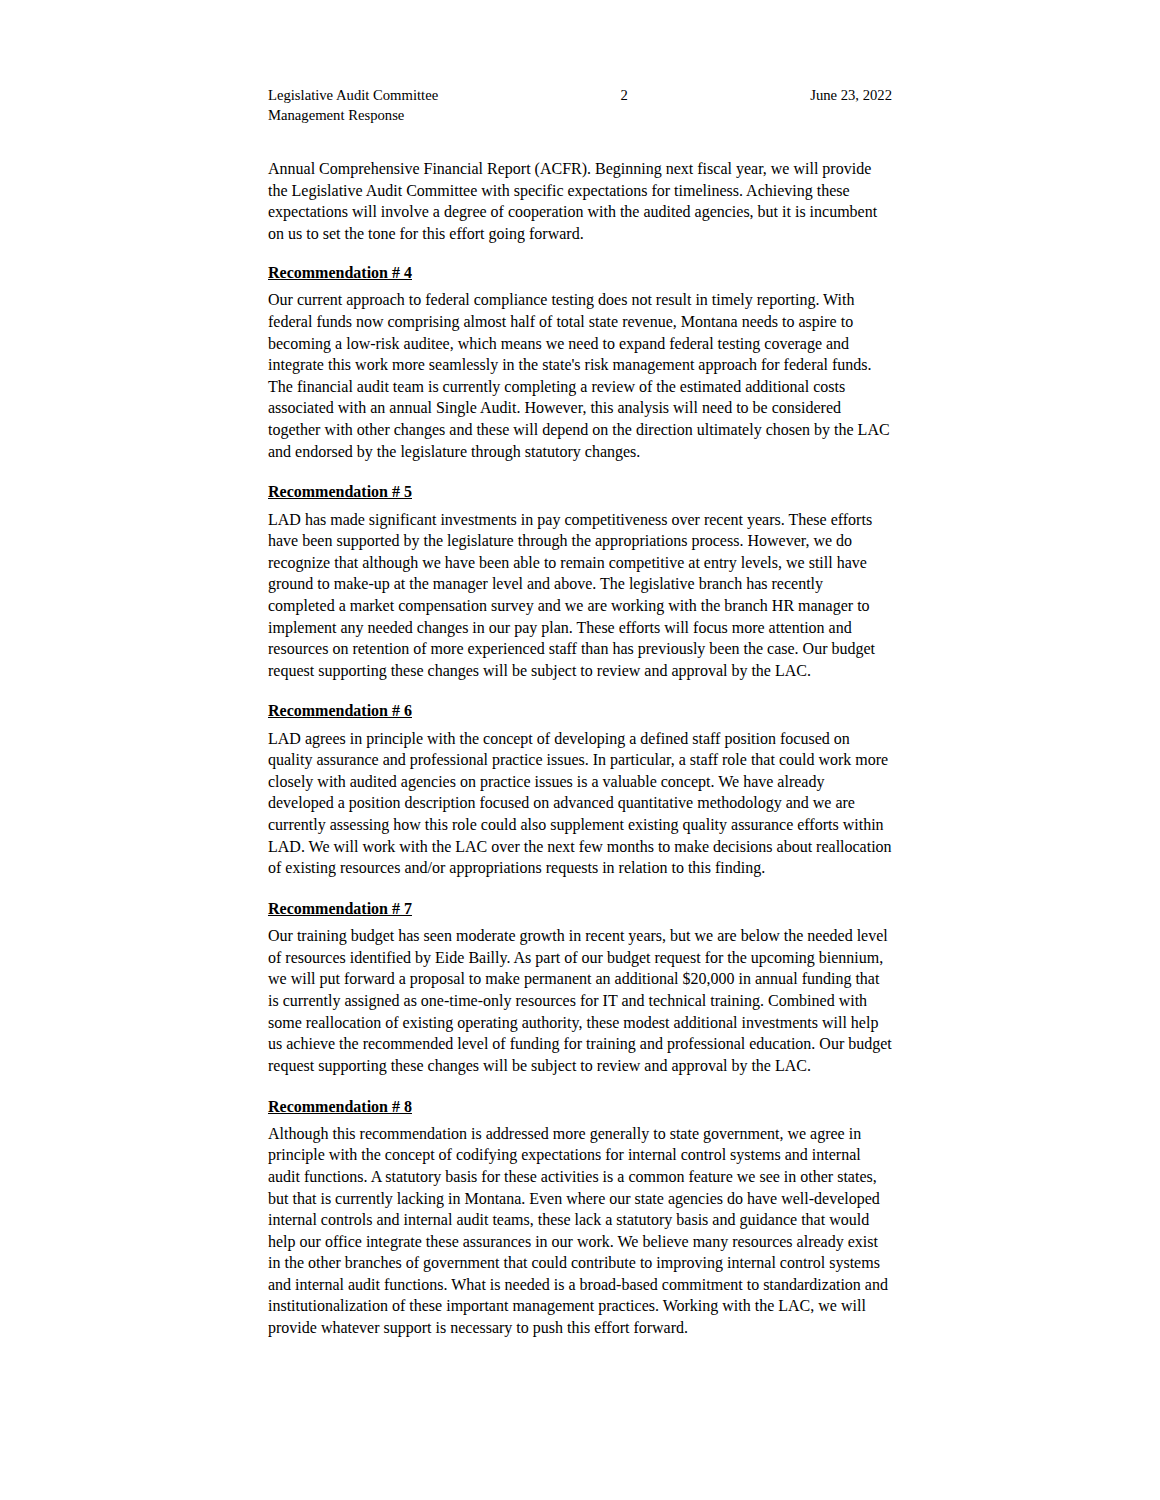Legislative Audit Committee
Management Response
2
June 23, 2022
Annual Comprehensive Financial Report (ACFR). Beginning next fiscal year, we will provide the Legislative Audit Committee with specific expectations for timeliness. Achieving these expectations will involve a degree of cooperation with the audited agencies, but it is incumbent on us to set the tone for this effort going forward.
Recommendation # 4
Our current approach to federal compliance testing does not result in timely reporting. With federal funds now comprising almost half of total state revenue, Montana needs to aspire to becoming a low-risk auditee, which means we need to expand federal testing coverage and integrate this work more seamlessly in the state's risk management approach for federal funds. The financial audit team is currently completing a review of the estimated additional costs associated with an annual Single Audit. However, this analysis will need to be considered together with other changes and these will depend on the direction ultimately chosen by the LAC and endorsed by the legislature through statutory changes.
Recommendation # 5
LAD has made significant investments in pay competitiveness over recent years. These efforts have been supported by the legislature through the appropriations process. However, we do recognize that although we have been able to remain competitive at entry levels, we still have ground to make-up at the manager level and above. The legislative branch has recently completed a market compensation survey and we are working with the branch HR manager to implement any needed changes in our pay plan. These efforts will focus more attention and resources on retention of more experienced staff than has previously been the case. Our budget request supporting these changes will be subject to review and approval by the LAC.
Recommendation # 6
LAD agrees in principle with the concept of developing a defined staff position focused on quality assurance and professional practice issues. In particular, a staff role that could work more closely with audited agencies on practice issues is a valuable concept. We have already developed a position description focused on advanced quantitative methodology and we are currently assessing how this role could also supplement existing quality assurance efforts within LAD. We will work with the LAC over the next few months to make decisions about reallocation of existing resources and/or appropriations requests in relation to this finding.
Recommendation # 7
Our training budget has seen moderate growth in recent years, but we are below the needed level of resources identified by Eide Bailly. As part of our budget request for the upcoming biennium, we will put forward a proposal to make permanent an additional $20,000 in annual funding that is currently assigned as one-time-only resources for IT and technical training. Combined with some reallocation of existing operating authority, these modest additional investments will help us achieve the recommended level of funding for training and professional education. Our budget request supporting these changes will be subject to review and approval by the LAC.
Recommendation # 8
Although this recommendation is addressed more generally to state government, we agree in principle with the concept of codifying expectations for internal control systems and internal audit functions. A statutory basis for these activities is a common feature we see in other states, but that is currently lacking in Montana. Even where our state agencies do have well-developed internal controls and internal audit teams, these lack a statutory basis and guidance that would help our office integrate these assurances in our work. We believe many resources already exist in the other branches of government that could contribute to improving internal control systems and internal audit functions. What is needed is a broad-based commitment to standardization and institutionalization of these important management practices. Working with the LAC, we will provide whatever support is necessary to push this effort forward.